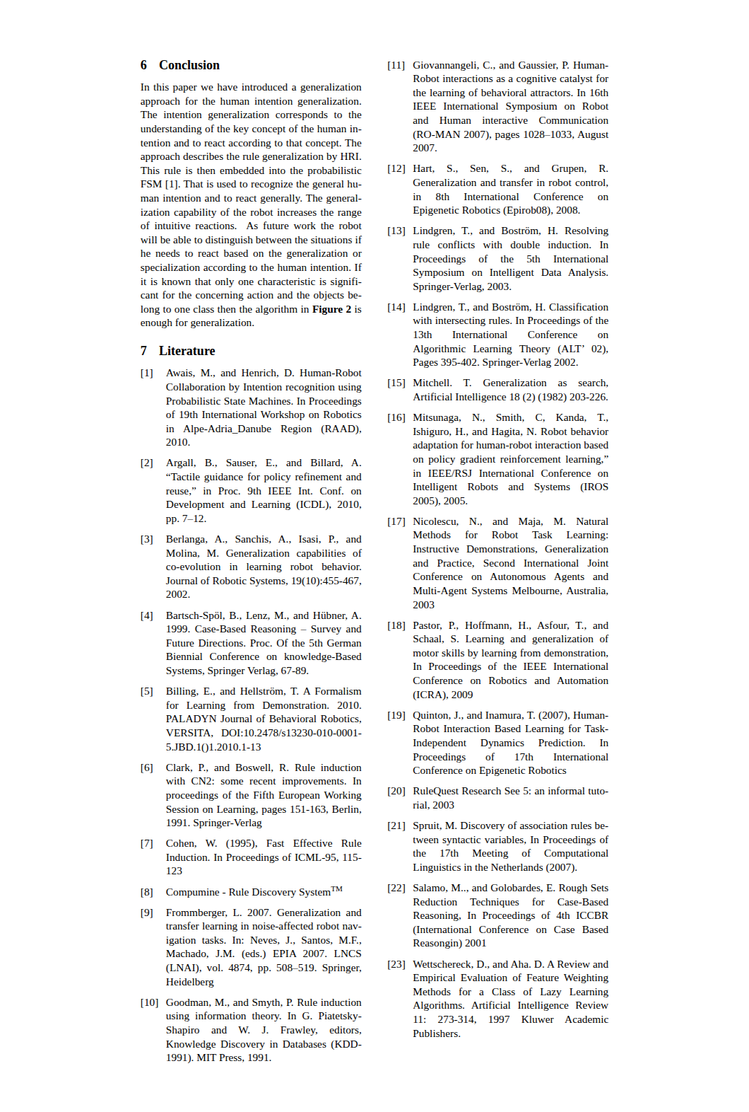6 Conclusion
In this paper we have introduced a generalization approach for the human intention generalization. The intention generalization corresponds to the understanding of the key concept of the human intention and to react according to that concept. The approach describes the rule generalization by HRI. This rule is then embedded into the probabilistic FSM [1]. That is used to recognize the general human intention and to react generally. The generalization capability of the robot increases the range of intuitive reactions. As future work the robot will be able to distinguish between the situations if he needs to react based on the generalization or specialization according to the human intention. If it is known that only one characteristic is significant for the concerning action and the objects belong to one class then the algorithm in Figure 2 is enough for generalization.
7 Literature
[1] Awais, M., and Henrich, D. Human-Robot Collaboration by Intention recognition using Probabilistic State Machines. In Proceedings of 19th International Workshop on Robotics in Alpe-Adria_Danube Region (RAAD), 2010.
[2] Argall, B., Sauser, E., and Billard, A. “Tactile guidance for policy refinement and reuse,” in Proc. 9th IEEE Int. Conf. on Development and Learning (ICDL), 2010, pp. 7–12.
[3] Berlanga, A., Sanchis, A., Isasi, P., and Molina, M. Generalization capabilities of co-evolution in learning robot behavior. Journal of Robotic Systems, 19(10):455-467, 2002.
[4] Bartsch-Spöl, B., Lenz, M., and Hübner, A. 1999. Case-Based Reasoning – Survey and Future Directions. Proc. Of the 5th German Biennial Conference on knowledge-Based Systems, Springer Verlag, 67-89.
[5] Billing, E., and Hellström, T. A Formalism for Learning from Demonstration. 2010. PALADYN Journal of Behavioral Robotics, VERSITA, DOI:10.2478/s13230-010-0001-5.JBD.1()1.2010.1-13
[6] Clark, P., and Boswell, R. Rule induction with CN2: some recent improvements. In proceedings of the Fifth European Working Session on Learning, pages 151-163, Berlin, 1991. Springer-Verlag
[7] Cohen, W. (1995), Fast Effective Rule Induction. In Proceedings of ICML-95, 115-123
[8] Compumine - Rule Discovery SystemTM
[9] Frommberger, L. 2007. Generalization and transfer learning in noise-affected robot navigation tasks. In: Neves, J., Santos, M.F., Machado, J.M. (eds.) EPIA 2007. LNCS (LNAI), vol. 4874, pp. 508–519. Springer, Heidelberg
[10] Goodman, M., and Smyth, P. Rule induction using information theory. In G. Piatetsky-Shapiro and W. J. Frawley, editors, Knowledge Discovery in Databases (KDD-1991). MIT Press, 1991.
[11] Giovannangeli, C., and Gaussier, P. Human-Robot interactions as a cognitive catalyst for the learning of behavioral attractors. In 16th IEEE International Symposium on Robot and Human interactive Communication (RO-MAN 2007), pages 1028–1033, August 2007.
[12] Hart, S., Sen, S., and Grupen, R. Generalization and transfer in robot control, in 8th International Conference on Epigenetic Robotics (Epirob08), 2008.
[13] Lindgren, T., and Boström, H. Resolving rule conflicts with double induction. In Proceedings of the 5th International Symposium on Intelligent Data Analysis. Springer-Verlag, 2003.
[14] Lindgren, T., and Boström, H. Classification with intersecting rules. In Proceedings of the 13th International Conference on Algorithmic Learning Theory (ALT’ 02), Pages 395-402. Springer-Verlag 2002.
[15] Mitchell. T. Generalization as search, Artificial Intelligence 18 (2) (1982) 203-226.
[16] Mitsunaga, N., Smith, C, Kanda, T., Ishiguro, H., and Hagita, N. Robot behavior adaptation for human-robot interaction based on policy gradient reinforcement learning,” in IEEE/RSJ International Conference on Intelligent Robots and Systems (IROS 2005), 2005.
[17] Nicolescu, N., and Maja, M. Natural Methods for Robot Task Learning: Instructive Demonstrations, Generalization and Practice, Second International Joint Conference on Autonomous Agents and Multi-Agent Systems Melbourne, Australia, 2003
[18] Pastor, P., Hoffmann, H., Asfour, T., and Schaal, S. Learning and generalization of motor skills by learning from demonstration, In Proceedings of the IEEE International Conference on Robotics and Automation (ICRA), 2009
[19] Quinton, J., and Inamura, T. (2007), Human-Robot Interaction Based Learning for Task-Independent Dynamics Prediction. In Proceedings of 17th International Conference on Epigenetic Robotics
[20] RuleQuest Research See 5: an informal tutorial, 2003
[21] Spruit, M. Discovery of association rules between syntactic variables, In Proceedings of the 17th Meeting of Computational Linguistics in the Netherlands (2007).
[22] Salamo, M.., and Golobardes, E. Rough Sets Reduction Techniques for Case-Based Reasoning, In Proceedings of 4th ICCBR (International Conference on Case Based Reasongin) 2001
[23] Wettschereck, D., and Aha. D. A Review and Empirical Evaluation of Feature Weighting Methods for a Class of Lazy Learning Algorithms. Artificial Intelligence Review 11: 273-314, 1997 Kluwer Academic Publishers.